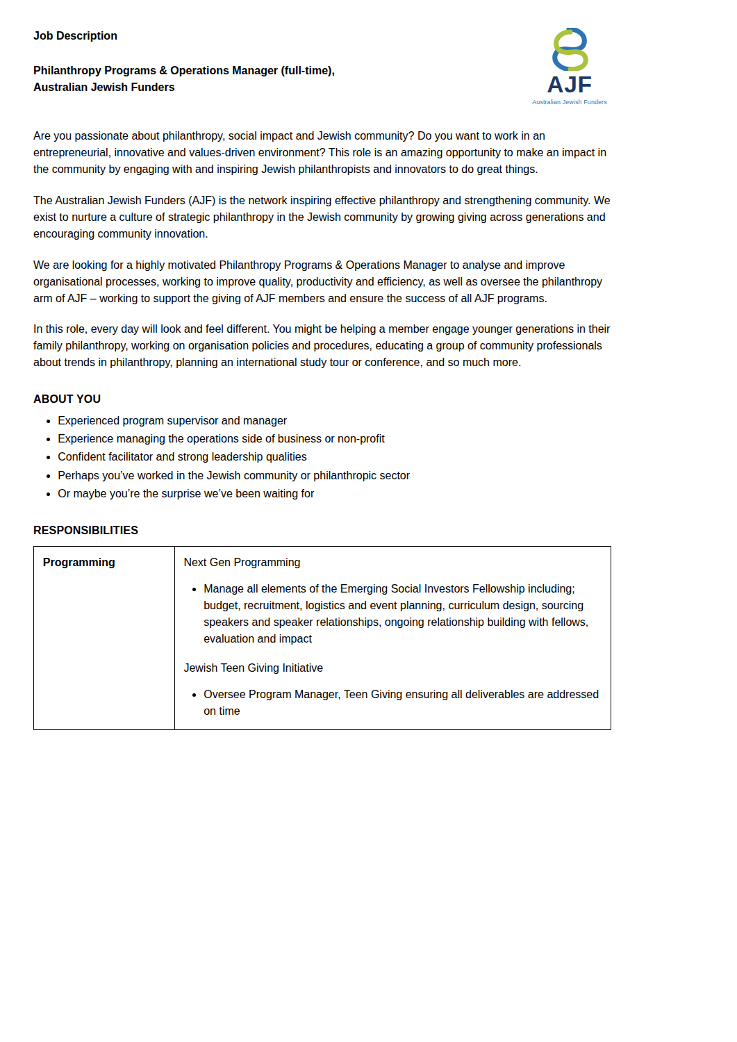AJF
Australian Jewish Funders
Job Description
Philanthropy Programs & Operations Manager (full-time), Australian Jewish Funders
Are you passionate about philanthropy, social impact and Jewish community? Do you want to work in an entrepreneurial, innovative and values-driven environment? This role is an amazing opportunity to make an impact in the community by engaging with and inspiring Jewish philanthropists and innovators to do great things.
The Australian Jewish Funders (AJF) is the network inspiring effective philanthropy and strengthening community. We exist to nurture a culture of strategic philanthropy in the Jewish community by growing giving across generations and encouraging community innovation.
We are looking for a highly motivated Philanthropy Programs & Operations Manager to analyse and improve organisational processes, working to improve quality, productivity and efficiency, as well as oversee the philanthropy arm of AJF – working to support the giving of AJF members and ensure the success of all AJF programs.
In this role, every day will look and feel different. You might be helping a member engage younger generations in their family philanthropy, working on organisation policies and procedures, educating a group of community professionals about trends in philanthropy, planning an international study tour or conference, and so much more.
ABOUT YOU
Experienced program supervisor and manager
Experience managing the operations side of business or non-profit
Confident facilitator and strong leadership qualities
Perhaps you’ve worked in the Jewish community or philanthropic sector
Or maybe you’re the surprise we’ve been waiting for
RESPONSIBILITIES
| Programming | Next Gen Programming Manage all elements of the Emerging Social Investors Fellowship including; budget, recruitment, logistics and event planning, curriculum design, sourcing speakers and speaker relationships, ongoing relationship building with fellows, evaluation and impact Jewish Teen Giving Initiative Oversee Program Manager, Teen Giving ensuring all deliverables are addressed on time |